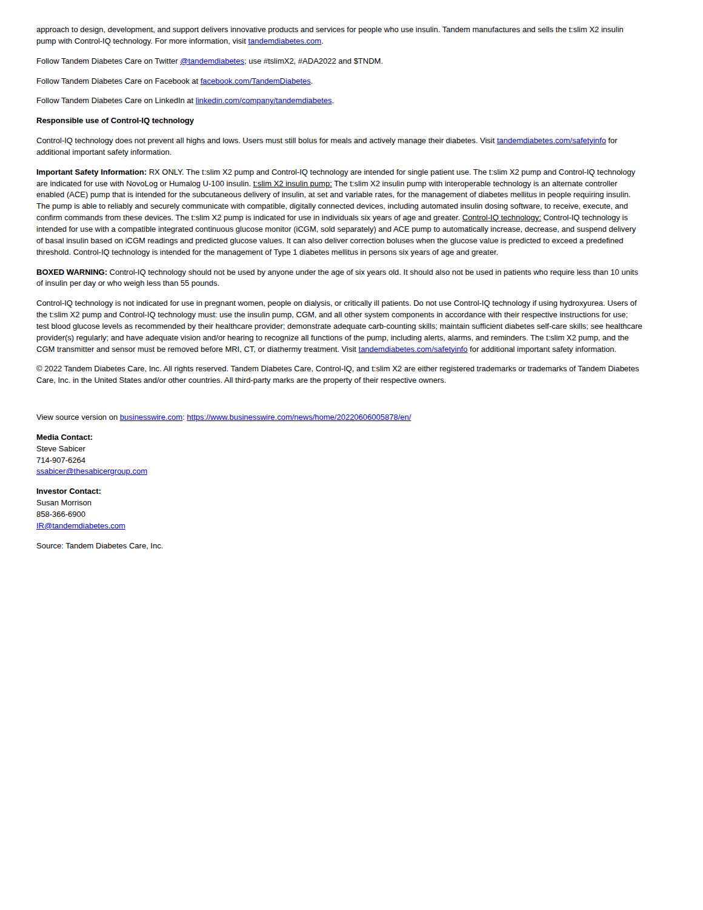approach to design, development, and support delivers innovative products and services for people who use insulin. Tandem manufactures and sells the t:slim X2 insulin pump with Control-IQ technology. For more information, visit tandemdiabetes.com.
Follow Tandem Diabetes Care on Twitter @tandemdiabetes; use #tslimX2, #ADA2022 and $TNDM.
Follow Tandem Diabetes Care on Facebook at facebook.com/TandemDiabetes.
Follow Tandem Diabetes Care on LinkedIn at linkedin.com/company/tandemdiabetes.
Responsible use of Control-IQ technology
Control-IQ technology does not prevent all highs and lows. Users must still bolus for meals and actively manage their diabetes. Visit tandemdiabetes.com/safetyinfo for additional important safety information.
Important Safety Information: RX ONLY. The t:slim X2 pump and Control-IQ technology are intended for single patient use. The t:slim X2 pump and Control-IQ technology are indicated for use with NovoLog or Humalog U-100 insulin. t:slim X2 insulin pump: The t:slim X2 insulin pump with interoperable technology is an alternate controller enabled (ACE) pump that is intended for the subcutaneous delivery of insulin, at set and variable rates, for the management of diabetes mellitus in people requiring insulin. The pump is able to reliably and securely communicate with compatible, digitally connected devices, including automated insulin dosing software, to receive, execute, and confirm commands from these devices. The t:slim X2 pump is indicated for use in individuals six years of age and greater. Control-IQ technology: Control-IQ technology is intended for use with a compatible integrated continuous glucose monitor (iCGM, sold separately) and ACE pump to automatically increase, decrease, and suspend delivery of basal insulin based on iCGM readings and predicted glucose values. It can also deliver correction boluses when the glucose value is predicted to exceed a predefined threshold. Control-IQ technology is intended for the management of Type 1 diabetes mellitus in persons six years of age and greater.
BOXED WARNING: Control-IQ technology should not be used by anyone under the age of six years old. It should also not be used in patients who require less than 10 units of insulin per day or who weigh less than 55 pounds.
Control-IQ technology is not indicated for use in pregnant women, people on dialysis, or critically ill patients. Do not use Control-IQ technology if using hydroxyurea. Users of the t:slim X2 pump and Control-IQ technology must: use the insulin pump, CGM, and all other system components in accordance with their respective instructions for use; test blood glucose levels as recommended by their healthcare provider; demonstrate adequate carb-counting skills; maintain sufficient diabetes self-care skills; see healthcare provider(s) regularly; and have adequate vision and/or hearing to recognize all functions of the pump, including alerts, alarms, and reminders. The t:slim X2 pump, and the CGM transmitter and sensor must be removed before MRI, CT, or diathermy treatment. Visit tandemdiabetes.com/safetyinfo for additional important safety information.
© 2022 Tandem Diabetes Care, Inc. All rights reserved. Tandem Diabetes Care, Control-IQ, and t:slim X2 are either registered trademarks or trademarks of Tandem Diabetes Care, Inc. in the United States and/or other countries. All third-party marks are the property of their respective owners.
View source version on businesswire.com: https://www.businesswire.com/news/home/20220606005878/en/
Media Contact:
Steve Sabicer
714-907-6264
ssabicer@thesabicergroup.com
Investor Contact:
Susan Morrison
858-366-6900
IR@tandemdiabetes.com
Source: Tandem Diabetes Care, Inc.